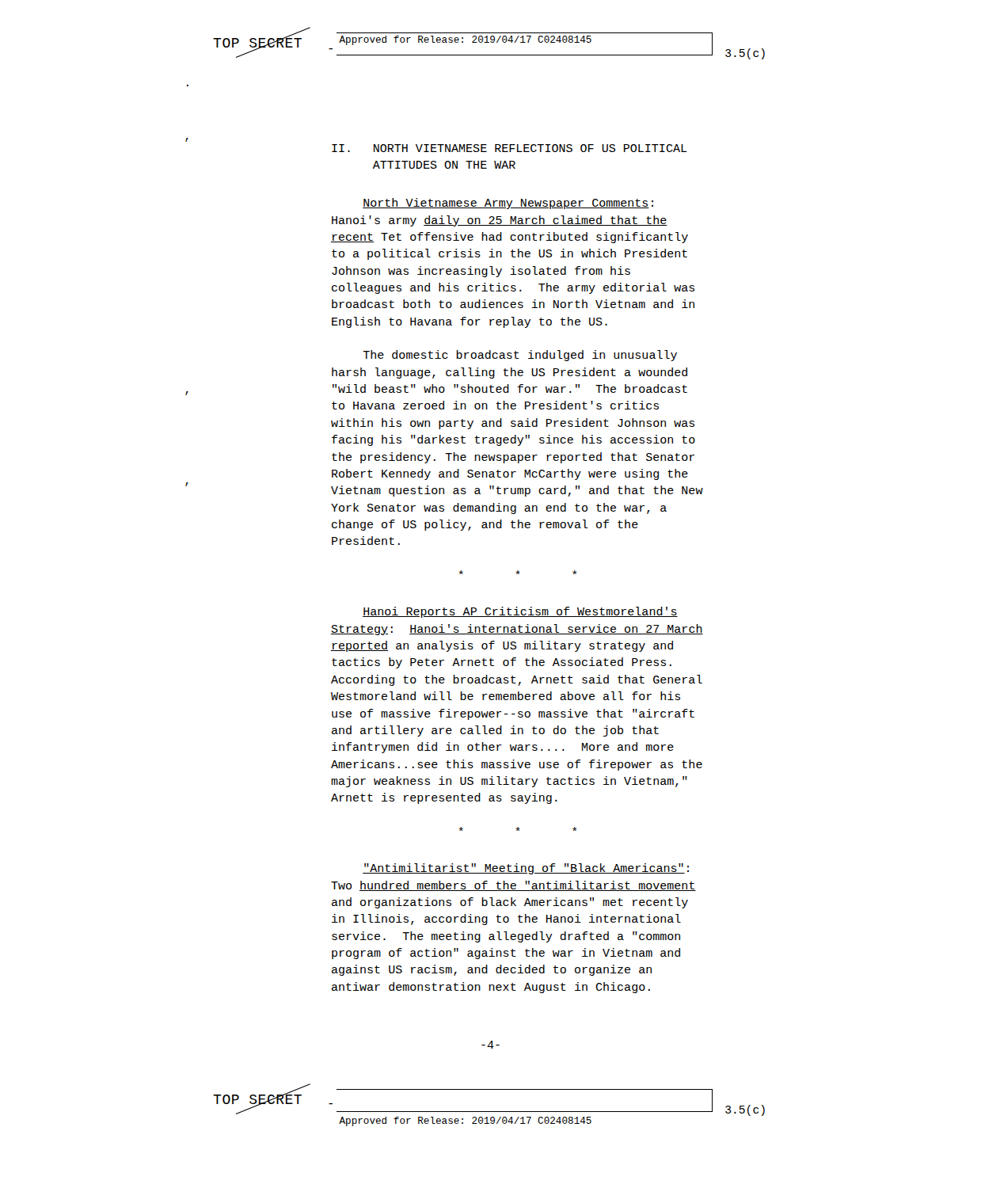TOP SECRET - Approved for Release: 2019/04/17 C02408145 3.5(c)
II. NORTH VIETNAMESE REFLECTIONS OF US POLITICAL
ATTITUDES ON THE WAR
North Vietnamese Army Newspaper Comments: Hanoi's army daily on 25 March claimed that the recent Tet offensive had contributed significantly to a political crisis in the US in which President Johnson was increasingly isolated from his colleagues and his critics. The army editorial was broadcast both to audiences in North Vietnam and in English to Havana for replay to the US.
The domestic broadcast indulged in unusually harsh language, calling the US President a wounded "wild beast" who "shouted for war." The broadcast to Havana zeroed in on the President's critics within his own party and said President Johnson was facing his "darkest tragedy" since his accession to the presidency. The newspaper reported that Senator Robert Kennedy and Senator McCarthy were using the Vietnam question as a "trump card," and that the New York Senator was demanding an end to the war, a change of US policy, and the removal of the President.
* * *
Hanoi Reports AP Criticism of Westmoreland's Strategy: Hanoi's international service on 27 March reported an analysis of US military strategy and tactics by Peter Arnett of the Associated Press. According to the broadcast, Arnett said that General Westmoreland will be remembered above all for his use of massive firepower--so massive that "aircraft and artillery are called in to do the job that infantrymen did in other wars.... More and more Americans...see this massive use of firepower as the major weakness in US military tactics in Vietnam," Arnett is represented as saying.
* * *
"Antimilitarist" Meeting of "Black Americans": Two hundred members of the "antimilitarist movement and organizations of black Americans" met recently in Illinois, according to the Hanoi international service. The meeting allegedly drafted a "common program of action" against the war in Vietnam and against US racism, and decided to organize an antiwar demonstration next August in Chicago.
-4-
TOP SECRET - 3.5(c) Approved for Release: 2019/04/17 C02408145